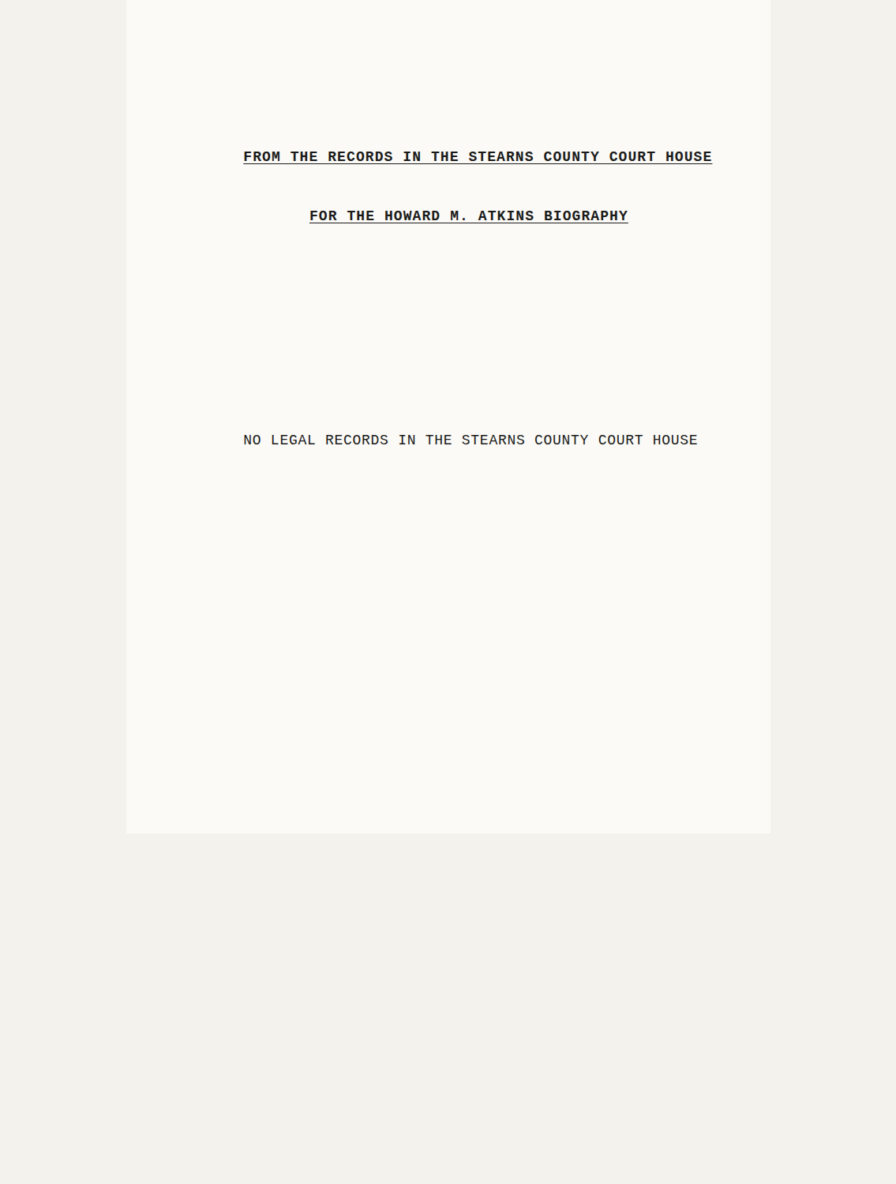FROM THE RECORDS IN THE STEARNS COUNTY COURT HOUSE
FOR THE HOWARD M. ATKINS BIOGRAPHY
NO LEGAL RECORDS IN THE STEARNS COUNTY COURT HOUSE